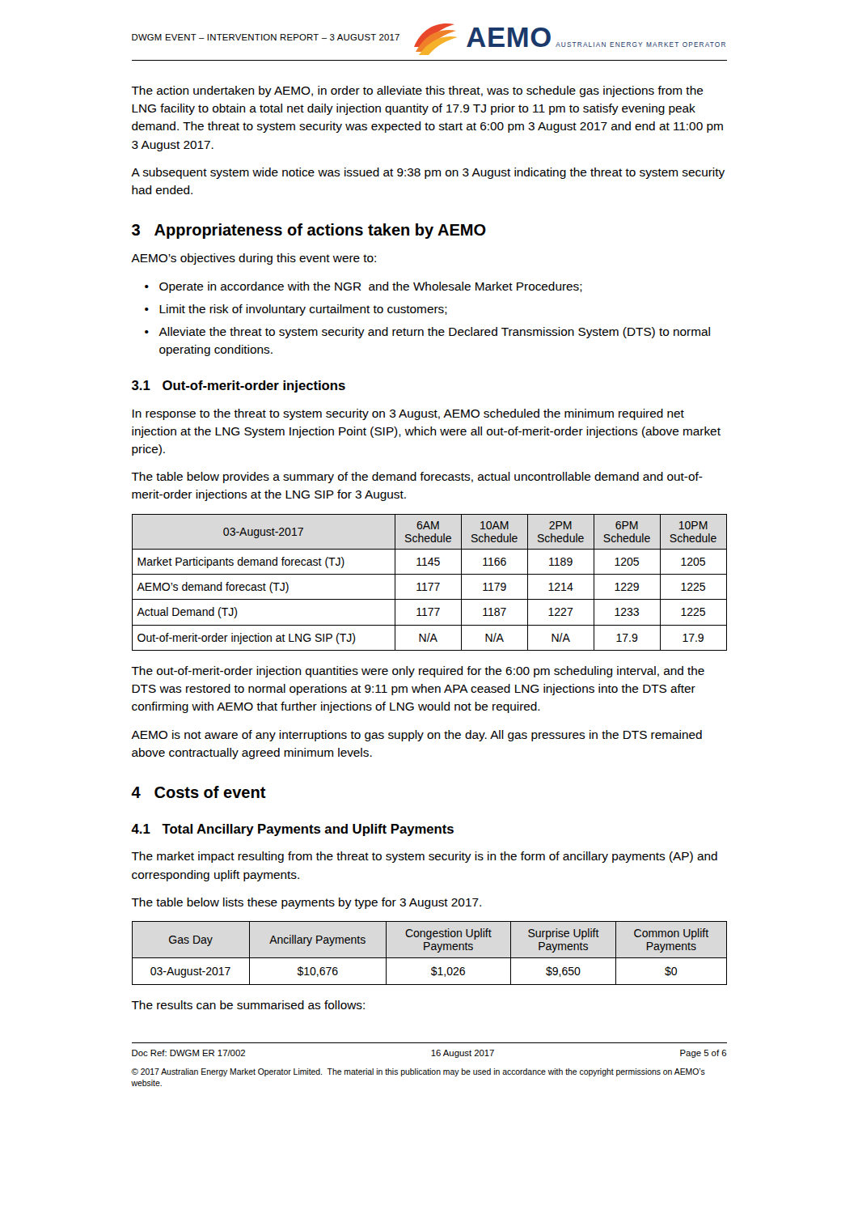DWGM EVENT – INTERVENTION REPORT – 3 AUGUST 2017
AEMO Australian Energy Market Operator
The action undertaken by AEMO, in order to alleviate this threat, was to schedule gas injections from the LNG facility to obtain a total net daily injection quantity of 17.9 TJ prior to 11 pm to satisfy evening peak demand. The threat to system security was expected to start at 6:00 pm 3 August 2017 and end at 11:00 pm 3 August 2017.
A subsequent system wide notice was issued at 9:38 pm on 3 August indicating the threat to system security had ended.
3 Appropriateness of actions taken by AEMO
AEMO’s objectives during this event were to:
Operate in accordance with the NGR and the Wholesale Market Procedures;
Limit the risk of involuntary curtailment to customers;
Alleviate the threat to system security and return the Declared Transmission System (DTS) to normal operating conditions.
3.1 Out-of-merit-order injections
In response to the threat to system security on 3 August, AEMO scheduled the minimum required net injection at the LNG System Injection Point (SIP), which were all out-of-merit-order injections (above market price).
The table below provides a summary of the demand forecasts, actual uncontrollable demand and out-of-merit-order injections at the LNG SIP for 3 August.
| 03-August-2017 | 6AM Schedule | 10AM Schedule | 2PM Schedule | 6PM Schedule | 10PM Schedule |
| --- | --- | --- | --- | --- | --- |
| Market Participants demand forecast (TJ) | 1145 | 1166 | 1189 | 1205 | 1205 |
| AEMO’s demand forecast (TJ) | 1177 | 1179 | 1214 | 1229 | 1225 |
| Actual Demand (TJ) | 1177 | 1187 | 1227 | 1233 | 1225 |
| Out-of-merit-order injection at LNG SIP (TJ) | N/A | N/A | N/A | 17.9 | 17.9 |
The out-of-merit-order injection quantities were only required for the 6:00 pm scheduling interval, and the DTS was restored to normal operations at 9:11 pm when APA ceased LNG injections into the DTS after confirming with AEMO that further injections of LNG would not be required.
AEMO is not aware of any interruptions to gas supply on the day. All gas pressures in the DTS remained above contractually agreed minimum levels.
4 Costs of event
4.1 Total Ancillary Payments and Uplift Payments
The market impact resulting from the threat to system security is in the form of ancillary payments (AP) and corresponding uplift payments.
The table below lists these payments by type for 3 August 2017.
| Gas Day | Ancillary Payments | Congestion Uplift Payments | Surprise Uplift Payments | Common Uplift Payments |
| --- | --- | --- | --- | --- |
| 03-August-2017 | $10,676 | $1,026 | $9,650 | $0 |
The results can be summarised as follows:
Doc Ref: DWGM ER 17/002
16 August 2017
Page 5 of 6
© 2017 Australian Energy Market Operator Limited. The material in this publication may be used in accordance with the copyright permissions on AEMO’s website.